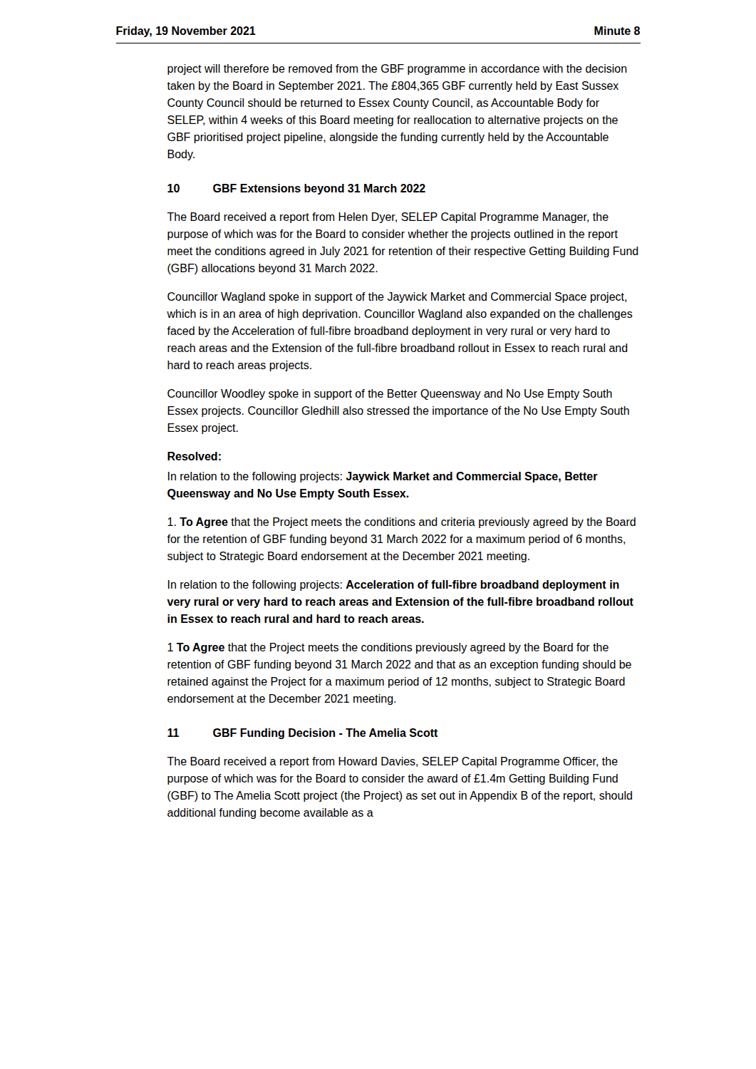Friday, 19 November 2021 Minute 8
project will therefore be removed from the GBF programme in accordance with the decision taken by the Board in September 2021. The £804,365 GBF currently held by East Sussex County Council should be returned to Essex County Council, as Accountable Body for SELEP, within 4 weeks of this Board meeting for reallocation to alternative projects on the GBF prioritised project pipeline, alongside the funding currently held by the Accountable Body.
10 GBF Extensions beyond 31 March 2022
The Board received a report from Helen Dyer, SELEP Capital Programme Manager, the purpose of which was for the Board to consider whether the projects outlined in the report meet the conditions agreed in July 2021 for retention of their respective Getting Building Fund (GBF) allocations beyond 31 March 2022.
Councillor Wagland spoke in support of the Jaywick Market and Commercial Space project, which is in an area of high deprivation. Councillor Wagland also expanded on the challenges faced by the Acceleration of full-fibre broadband deployment in very rural or very hard to reach areas and the Extension of the full-fibre broadband rollout in Essex to reach rural and hard to reach areas projects.
Councillor Woodley spoke in support of the Better Queensway and No Use Empty South Essex projects. Councillor Gledhill also stressed the importance of the No Use Empty South Essex project.
Resolved:
In relation to the following projects: Jaywick Market and Commercial Space, Better Queensway and No Use Empty South Essex.
1. To Agree that the Project meets the conditions and criteria previously agreed by the Board for the retention of GBF funding beyond 31 March 2022 for a maximum period of 6 months, subject to Strategic Board endorsement at the December 2021 meeting.
In relation to the following projects: Acceleration of full-fibre broadband deployment in very rural or very hard to reach areas and Extension of the full-fibre broadband rollout in Essex to reach rural and hard to reach areas.
1 To Agree that the Project meets the conditions previously agreed by the Board for the retention of GBF funding beyond 31 March 2022 and that as an exception funding should be retained against the Project for a maximum period of 12 months, subject to Strategic Board endorsement at the December 2021 meeting.
11 GBF Funding Decision - The Amelia Scott
The Board received a report from Howard Davies, SELEP Capital Programme Officer, the purpose of which was for the Board to consider the award of £1.4m Getting Building Fund (GBF) to The Amelia Scott project (the Project) as set out in Appendix B of the report, should additional funding become available as a